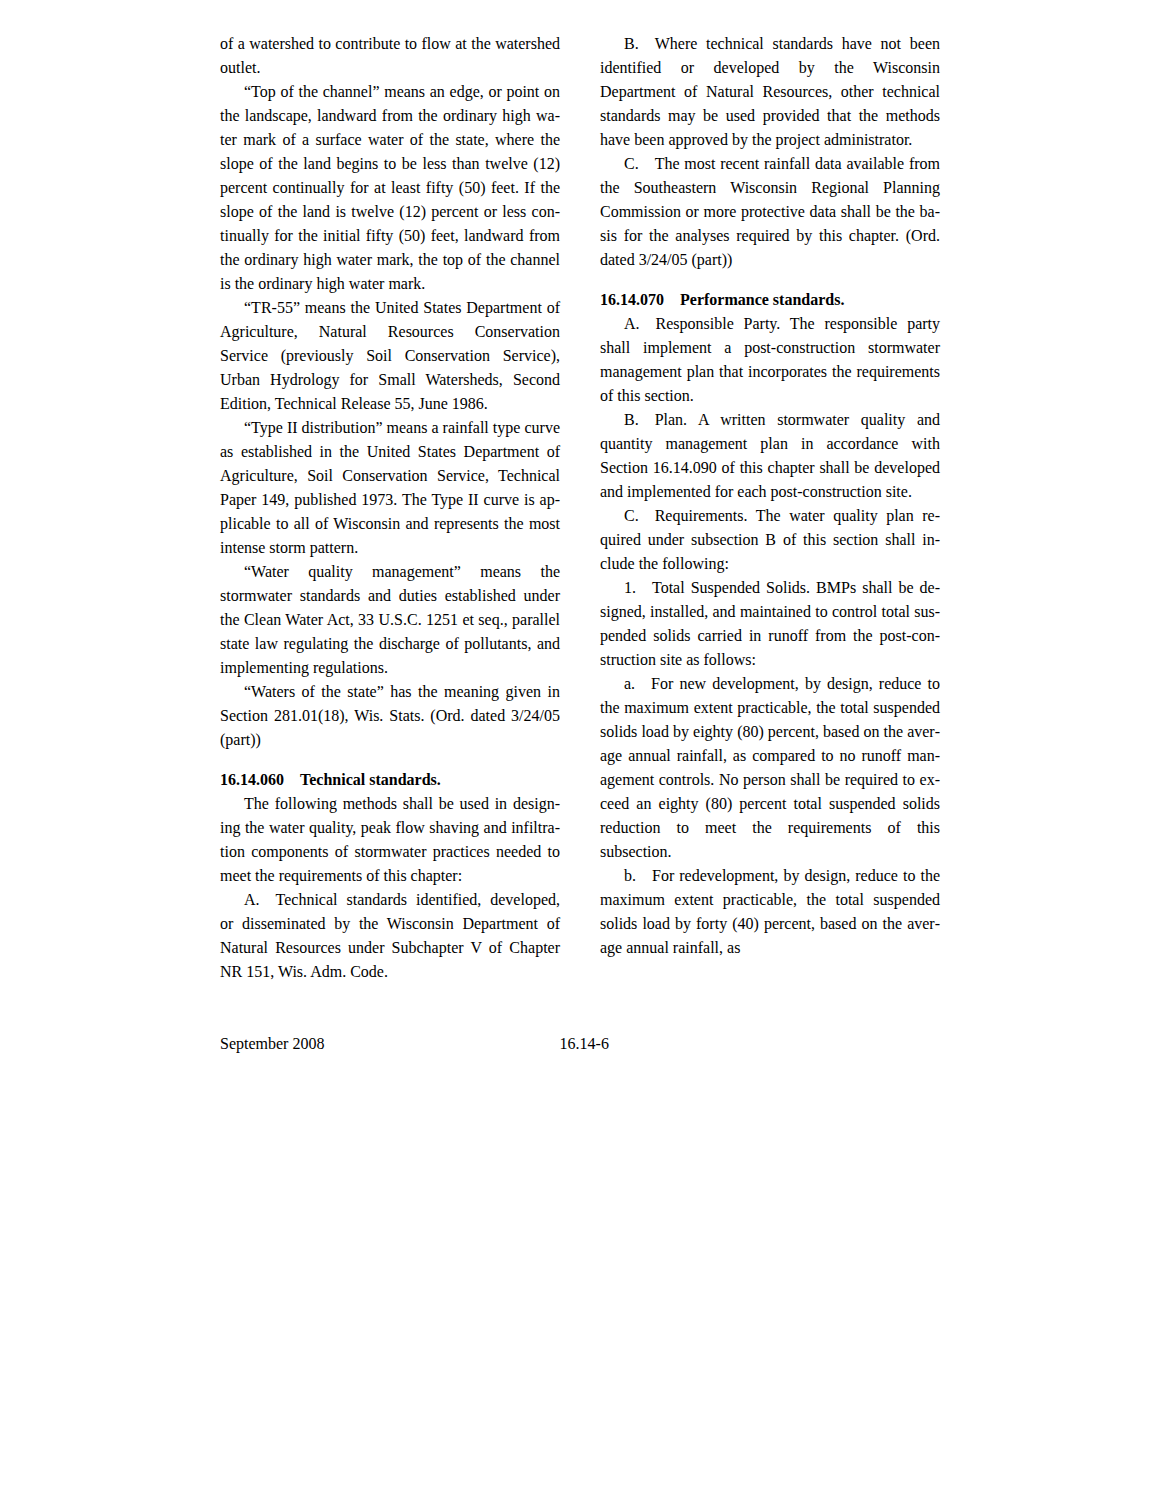of a watershed to contribute to flow at the watershed outlet.
“Top of the channel” means an edge, or point on the landscape, landward from the ordinary high water mark of a surface water of the state, where the slope of the land begins to be less than twelve (12) percent continually for at least fifty (50) feet. If the slope of the land is twelve (12) percent or less continually for the initial fifty (50) feet, landward from the ordinary high water mark, the top of the channel is the ordinary high water mark.
“TR-55” means the United States Department of Agriculture, Natural Resources Conservation Service (previously Soil Conservation Service), Urban Hydrology for Small Watersheds, Second Edition, Technical Release 55, June 1986.
“Type II distribution” means a rainfall type curve as established in the United States Department of Agriculture, Soil Conservation Service, Technical Paper 149, published 1973. The Type II curve is applicable to all of Wisconsin and represents the most intense storm pattern.
“Water quality management” means the stormwater standards and duties established under the Clean Water Act, 33 U.S.C. 1251 et seq., parallel state law regulating the discharge of pollutants, and implementing regulations.
“Waters of the state” has the meaning given in Section 281.01(18), Wis. Stats. (Ord. dated 3/24/05 (part))
16.14.060 Technical standards.
The following methods shall be used in designing the water quality, peak flow shaving and infiltration components of stormwater practices needed to meet the requirements of this chapter:
A. Technical standards identified, developed, or disseminated by the Wisconsin Department of Natural Resources under Subchapter V of Chapter NR 151, Wis. Adm. Code.
B. Where technical standards have not been identified or developed by the Wisconsin Department of Natural Resources, other technical standards may be used provided that the methods have been approved by the project administrator.
C. The most recent rainfall data available from the Southeastern Wisconsin Regional Planning Commission or more protective data shall be the basis for the analyses required by this chapter. (Ord. dated 3/24/05 (part))
16.14.070 Performance standards.
A. Responsible Party. The responsible party shall implement a post-construction stormwater management plan that incorporates the requirements of this section.
B. Plan. A written stormwater quality and quantity management plan in accordance with Section 16.14.090 of this chapter shall be developed and implemented for each post-construction site.
C. Requirements. The water quality plan required under subsection B of this section shall include the following:
1. Total Suspended Solids. BMPs shall be designed, installed, and maintained to control total suspended solids carried in runoff from the post-construction site as follows:
a. For new development, by design, reduce to the maximum extent practicable, the total suspended solids load by eighty (80) percent, based on the average annual rainfall, as compared to no runoff management controls. No person shall be required to exceed an eighty (80) percent total suspended solids reduction to meet the requirements of this subsection.
b. For redevelopment, by design, reduce to the maximum extent practicable, the total suspended solids load by forty (40) percent, based on the average annual rainfall, as
September 2008 16.14-6